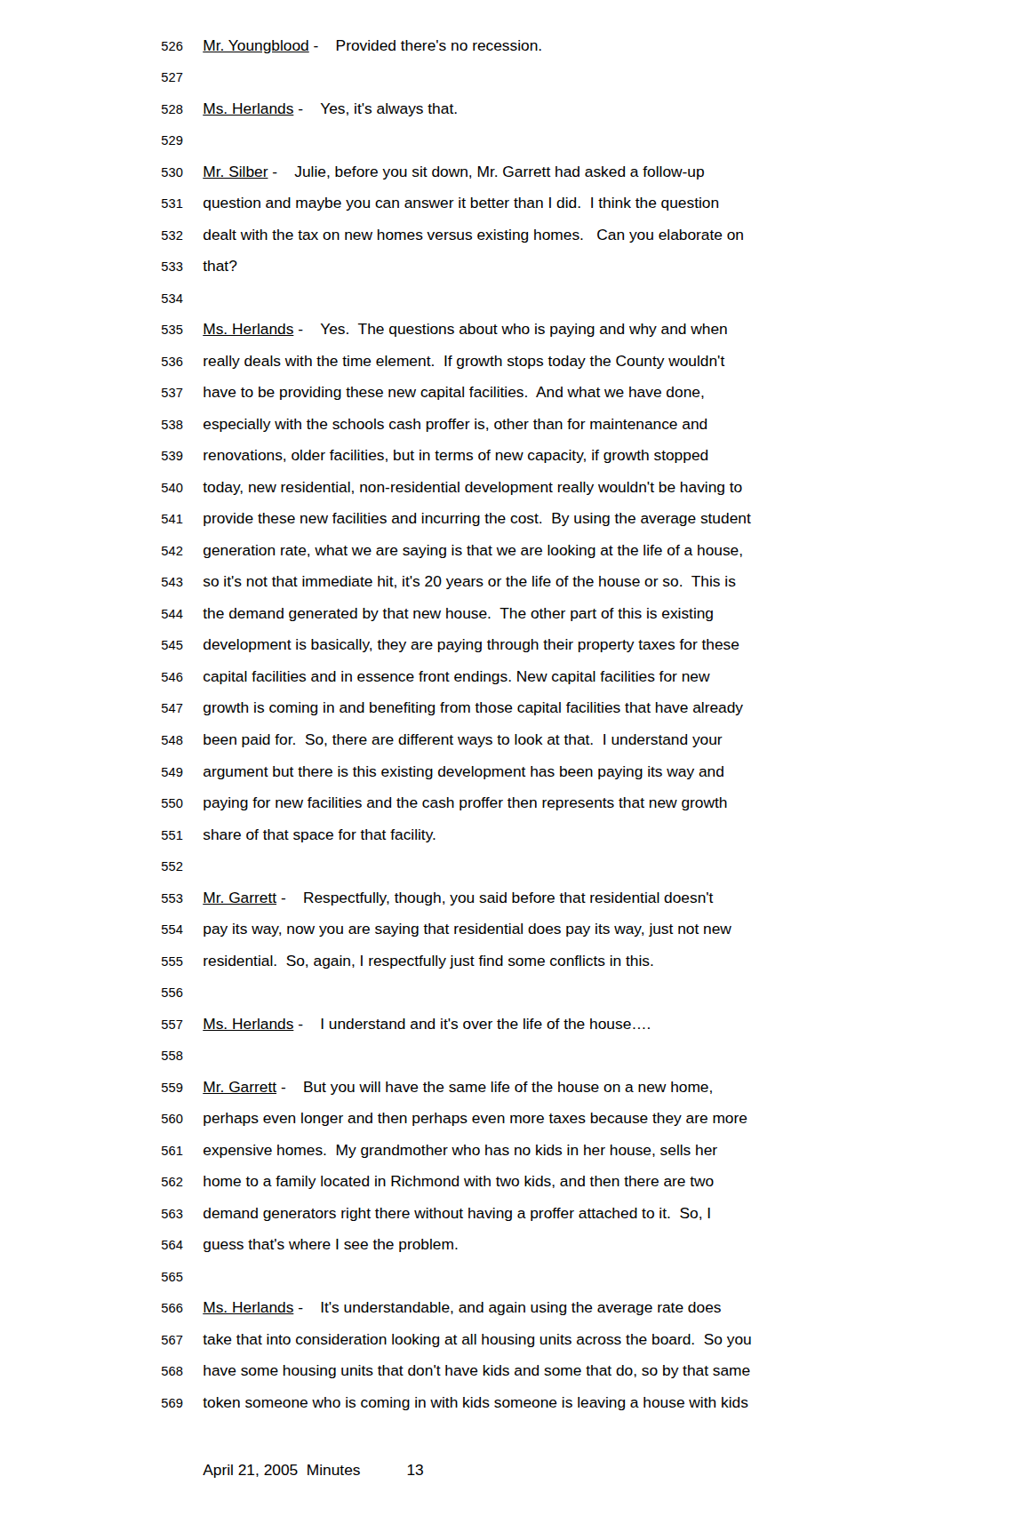526 Mr. Youngblood - Provided there's no recession.
527
528 Ms. Herlands - Yes, it's always that.
529
530 Mr. Silber - Julie, before you sit down, Mr. Garrett had asked a follow-up
531 question and maybe you can answer it better than I did. I think the question
532 dealt with the tax on new homes versus existing homes. Can you elaborate on
533 that?
534
535 Ms. Herlands - Yes. The questions about who is paying and why and when
536 really deals with the time element. If growth stops today the County wouldn't
537 have to be providing these new capital facilities. And what we have done,
538 especially with the schools cash proffer is, other than for maintenance and
539 renovations, older facilities, but in terms of new capacity, if growth stopped
540 today, new residential, non-residential development really wouldn't be having to
541 provide these new facilities and incurring the cost. By using the average student
542 generation rate, what we are saying is that we are looking at the life of a house,
543 so it's not that immediate hit, it's 20 years or the life of the house or so. This is
544 the demand generated by that new house. The other part of this is existing
545 development is basically, they are paying through their property taxes for these
546 capital facilities and in essence front endings. New capital facilities for new
547 growth is coming in and benefiting from those capital facilities that have already
548 been paid for. So, there are different ways to look at that. I understand your
549 argument but there is this existing development has been paying its way and
550 paying for new facilities and the cash proffer then represents that new growth
551 share of that space for that facility.
552
553 Mr. Garrett - Respectfully, though, you said before that residential doesn't
554 pay its way, now you are saying that residential does pay its way, just not new
555 residential. So, again, I respectfully just find some conflicts in this.
556
557 Ms. Herlands - I understand and it's over the life of the house….
558
559 Mr. Garrett - But you will have the same life of the house on a new home,
560 perhaps even longer and then perhaps even more taxes because they are more
561 expensive homes. My grandmother who has no kids in her house, sells her
562 home to a family located in Richmond with two kids, and then there are two
563 demand generators right there without having a proffer attached to it. So, I
564 guess that's where I see the problem.
565
566 Ms. Herlands - It's understandable, and again using the average rate does
567 take that into consideration looking at all housing units across the board. So you
568 have some housing units that don't have kids and some that do, so by that same
569 token someone who is coming in with kids someone is leaving a house with kids
April 21, 2005 Minutes13